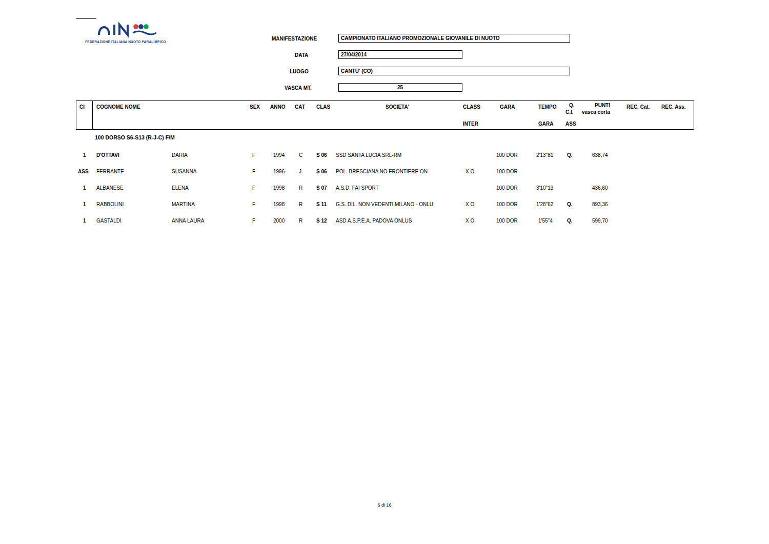FEDERAZIONE ITALIANA NUOTO PARALIMPICO
MANIFESTAZIONE
CAMPIONATO ITALIANO PROMOZIONALE GIOVANILE DI NUOTO
DATA
27/04/2014
LUOGO
CANTU' (CO)
VASCA MT.
25
CI
COGNOME NOME
SEX
ANNO
CAT
CLAS
SOCIETA'
CLASS
GARA
TEMPO
Q.
C.I.
PUNTI
vasca corta
REC. Cat.
REC. Ass.
INTER
GARA
ASS
100 DORSO S6-S13 (R-J-C) F/M
1
D'OTTAVI
DARIA
F
1994
C
S 06
SSD SANTA LUCIA SRL-RM
100 DOR
2'13"81
Q.
638,74
ASS
FERRANTE
SUSANNA
F
1996
J
S 06
POL. BRESCIANA NO FRONTIERE ON
X O
100 DOR
1
ALBANESE
ELENA
F
1998
R
S 07
A.S.D. FAI SPORT
100 DOR
3'10"13
436,60
1
RABBOLINI
MARTINA
F
1998
R
S 11
G.S. DIL. NON VEDENTI MILANO - ONLU
X O
100 DOR
1'28"62
Q.
893,36
1
GASTALDI
ANNA LAURA
F
2000
R
S 12
ASD A.S.P.E.A. PADOVA ONLUS
X O
100 DOR
1'55"4
Q.
599,70
6 di 16